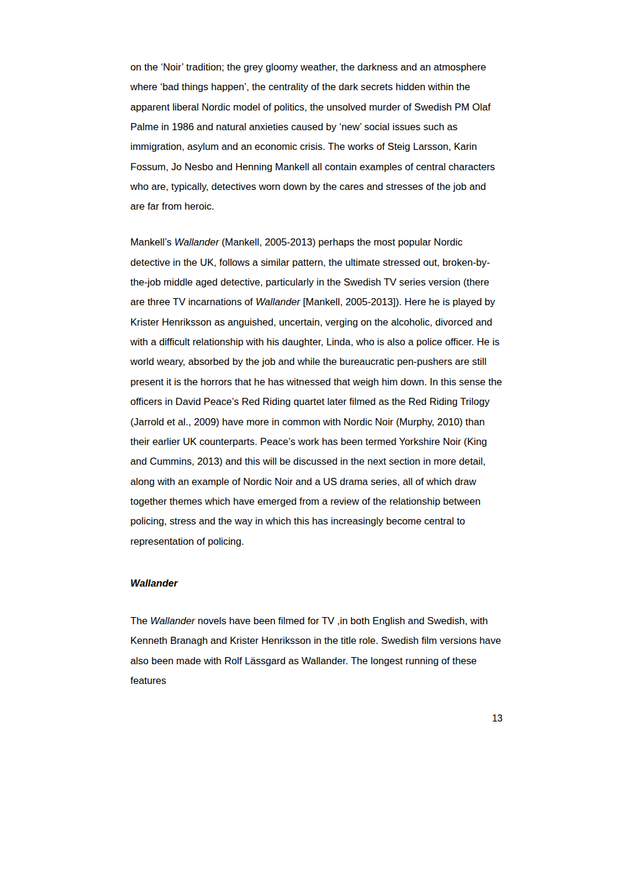on the ‘Noir’ tradition; the grey gloomy weather, the darkness and an atmosphere where ‘bad things happen’, the centrality of the dark secrets hidden within the apparent liberal Nordic model of politics, the unsolved murder of Swedish PM Olaf Palme in 1986 and natural anxieties caused by ‘new’ social issues such as immigration, asylum and an economic crisis. The works of Steig Larsson, Karin Fossum, Jo Nesbo and Henning Mankell all contain examples of central characters who are, typically, detectives worn down by the cares and stresses of the job and are far from heroic.
Mankell’s Wallander (Mankell, 2005-2013) perhaps the most popular Nordic detective in the UK, follows a similar pattern, the ultimate stressed out, broken-by-the-job middle aged detective, particularly in the Swedish TV series version (there are three TV incarnations of Wallander [Mankell, 2005-2013]). Here he is played by Krister Henriksson as anguished, uncertain, verging on the alcoholic, divorced and with a difficult relationship with his daughter, Linda, who is also a police officer. He is world weary, absorbed by the job and while the bureaucratic pen-pushers are still present it is the horrors that he has witnessed that weigh him down. In this sense the officers in David Peace’s Red Riding quartet later filmed as the Red Riding Trilogy (Jarrold et al., 2009) have more in common with Nordic Noir (Murphy, 2010) than their earlier UK counterparts. Peace’s work has been termed Yorkshire Noir (King and Cummins, 2013) and this will be discussed in the next section in more detail, along with an example of Nordic Noir and a US drama series, all of which draw together themes which have emerged from a review of the relationship between policing, stress and the way in which this has increasingly become central to representation of policing.
Wallander
The Wallander novels have been filmed for TV ,in both English and Swedish, with Kenneth Branagh and Krister Henriksson in the title role. Swedish film versions have also been made with Rolf Lässgard as Wallander. The longest running of these features
13